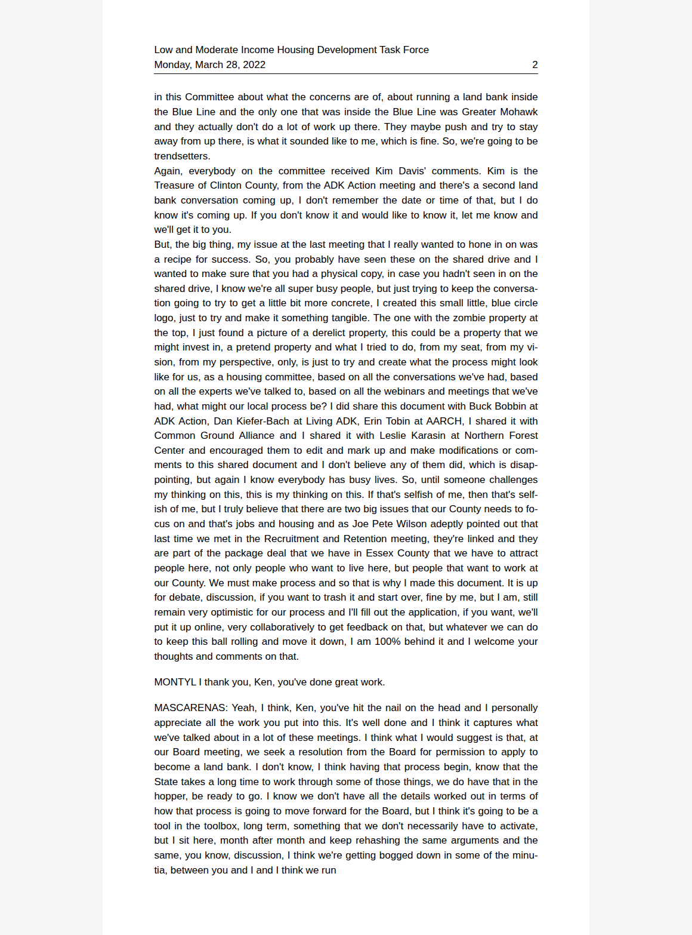Low and Moderate Income Housing Development Task Force
Monday, March 28, 2022 2
in this Committee about what the concerns are of, about running a land bank inside the Blue Line and the only one that was inside the Blue Line was Greater Mohawk and they actually don't do a lot of work up there. They maybe push and try to stay away from up there, is what it sounded like to me, which is fine. So, we're going to be trendsetters.
Again, everybody on the committee received Kim Davis' comments. Kim is the Treasure of Clinton County, from the ADK Action meeting and there's a second land bank conversation coming up, I don't remember the date or time of that, but I do know it's coming up. If you don't know it and would like to know it, let me know and we'll get it to you.
But, the big thing, my issue at the last meeting that I really wanted to hone in on was a recipe for success. So, you probably have seen these on the shared drive and I wanted to make sure that you had a physical copy, in case you hadn't seen in on the shared drive, I know we're all super busy people, but just trying to keep the conversation going to try to get a little bit more concrete, I created this small little, blue circle logo, just to try and make it something tangible. The one with the zombie property at the top, I just found a picture of a derelict property, this could be a property that we might invest in, a pretend property and what I tried to do, from my seat, from my vision, from my perspective, only, is just to try and create what the process might look like for us, as a housing committee, based on all the conversations we've had, based on all the experts we've talked to, based on all the webinars and meetings that we've had, what might our local process be? I did share this document with Buck Bobbin at ADK Action, Dan Kiefer-Bach at Living ADK, Erin Tobin at AARCH, I shared it with Common Ground Alliance and I shared it with Leslie Karasin at Northern Forest Center and encouraged them to edit and mark up and make modifications or comments to this shared document and I don't believe any of them did, which is disappointing, but again I know everybody has busy lives. So, until someone challenges my thinking on this, this is my thinking on this. If that's selfish of me, then that's selfish of me, but I truly believe that there are two big issues that our County needs to focus on and that's jobs and housing and as Joe Pete Wilson adeptly pointed out that last time we met in the Recruitment and Retention meeting, they're linked and they are part of the package deal that we have in Essex County that we have to attract people here, not only people who want to live here, but people that want to work at our County. We must make process and so that is why I made this document. It is up for debate, discussion, if you want to trash it and start over, fine by me, but I am, still remain very optimistic for our process and I'll fill out the application, if you want, we'll put it up online, very collaboratively to get feedback on that, but whatever we can do to keep this ball rolling and move it down, I am 100% behind it and I welcome your thoughts and comments on that.
MONTYL I thank you, Ken, you've done great work.
MASCARENAS: Yeah, I think, Ken, you've hit the nail on the head and I personally appreciate all the work you put into this. It's well done and I think it captures what we've talked about in a lot of these meetings. I think what I would suggest is that, at our Board meeting, we seek a resolution from the Board for permission to apply to become a land bank. I don't know, I think having that process begin, know that the State takes a long time to work through some of those things, we do have that in the hopper, be ready to go. I know we don't have all the details worked out in terms of how that process is going to move forward for the Board, but I think it's going to be a tool in the toolbox, long term, something that we don't necessarily have to activate, but I sit here, month after month and keep rehashing the same arguments and the same, you know, discussion, I think we're getting bogged down in some of the minutia, between you and I and I think we run